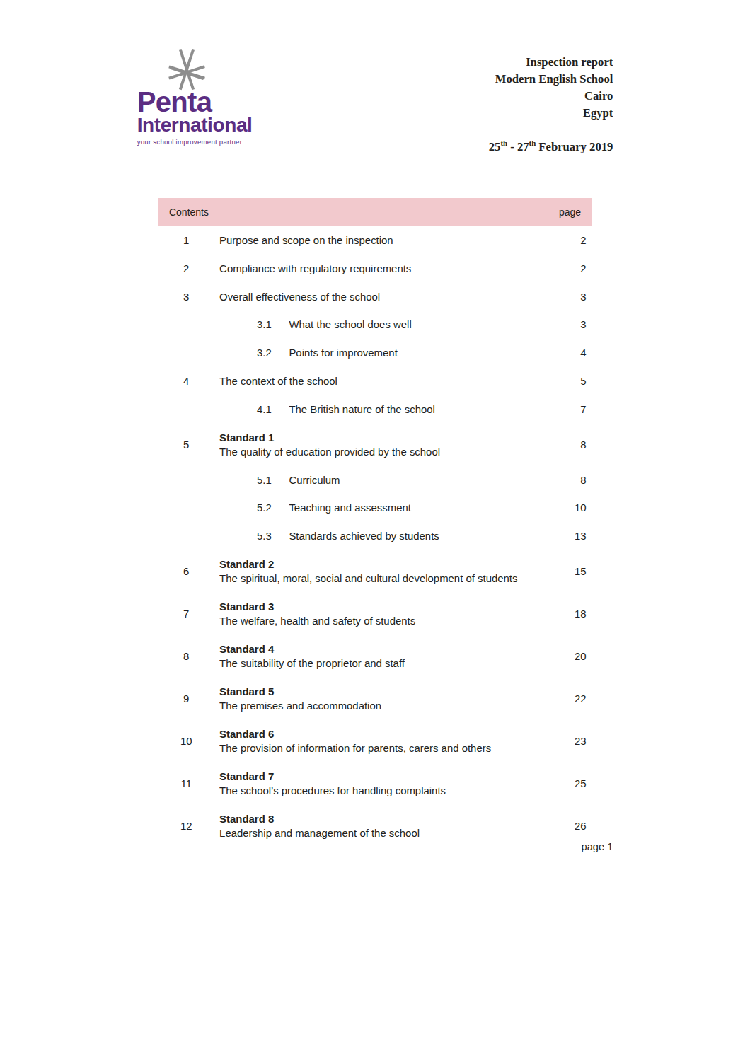Penta
International
your school improvement partner
Inspection report
Modern English School
Cairo
Egypt
25th - 27th February 2019
| Contents | | page |
| --- | --- | --- |
| 1 | Purpose and scope on the inspection | 2 |
| 2 | Compliance with regulatory requirements | 2 |
| 3 | Overall effectiveness of the school | 3 |
| | 3.1 What the school does well | 3 |
| | 3.2 Points for improvement | 4 |
| 4 | The context of the school | 5 |
| | 4.1 The British nature of the school | 7 |
| 5 | Standard 1 The quality of education provided by the school | 8 |
| | 5.1 Curriculum | 8 |
| | 5.2 Teaching and assessment | 10 |
| | 5.3 Standards achieved by students | 13 |
| 6 | Standard 2 The spiritual, moral, social and cultural development of students | 15 |
| 7 | Standard 3 The welfare, health and safety of students | 18 |
| 8 | Standard 4 The suitability of the proprietor and staff | 20 |
| 9 | Standard 5 The premises and accommodation | 22 |
| 10 | Standard 6 The provision of information for parents, carers and others | 23 |
| 11 | Standard 7 The school’s procedures for handling complaints | 25 |
| 12 | Standard 8 Leadership and management of the school | 26 |
page 1